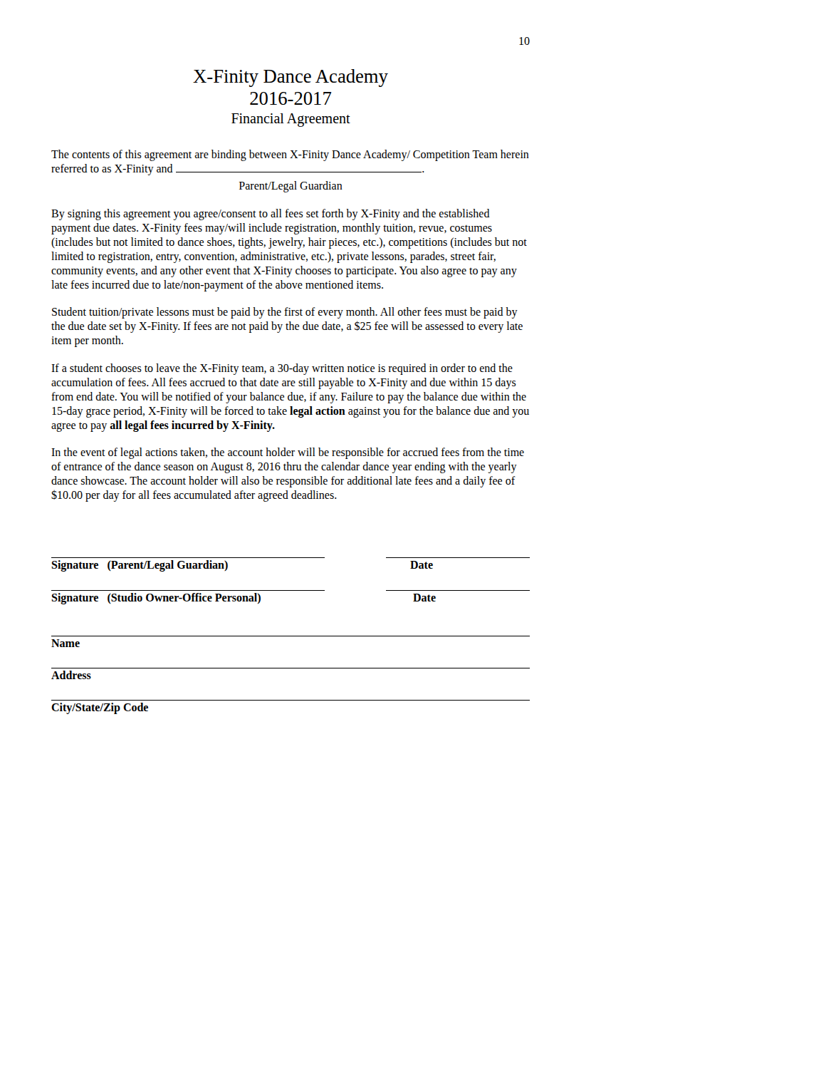10
X-Finity Dance Academy
2016-2017
Financial Agreement
The contents of this agreement are binding between X-Finity Dance Academy/ Competition Team herein referred to as X-Finity and .
Parent/Legal Guardian
By signing this agreement you agree/consent to all fees set forth by X-Finity and the established payment due dates. X-Finity fees may/will include registration, monthly tuition, revue, costumes (includes but not limited to dance shoes, tights, jewelry, hair pieces, etc.), competitions (includes but not limited to registration, entry, convention, administrative, etc.), private lessons, parades, street fair, community events, and any other event that X-Finity chooses to participate. You also agree to pay any late fees incurred due to late/non-payment of the above mentioned items.
Student tuition/private lessons must be paid by the first of every month. All other fees must be paid by the due date set by X-Finity. If fees are not paid by the due date, a $25 fee will be assessed to every late item per month.
If a student chooses to leave the X-Finity team, a 30-day written notice is required in order to end the accumulation of fees. All fees accrued to that date are still payable to X-Finity and due within 15 days from end date. You will be notified of your balance due, if any. Failure to pay the balance due within the 15-day grace period, X-Finity will be forced to take legal action against you for the balance due and you agree to pay all legal fees incurred by X-Finity.
In the event of legal actions taken, the account holder will be responsible for accrued fees from the time of entrance of the dance season on August 8, 2016 thru the calendar dance year ending with the yearly dance showcase. The account holder will also be responsible for additional late fees and a daily fee of $10.00 per day for all fees accumulated after agreed deadlines.
| Signature (Parent/Legal Guardian) | | Date |
| Signature (Studio Owner-Office Personal) | | Date |
| Name |
| Address |
| City/State/Zip Code |